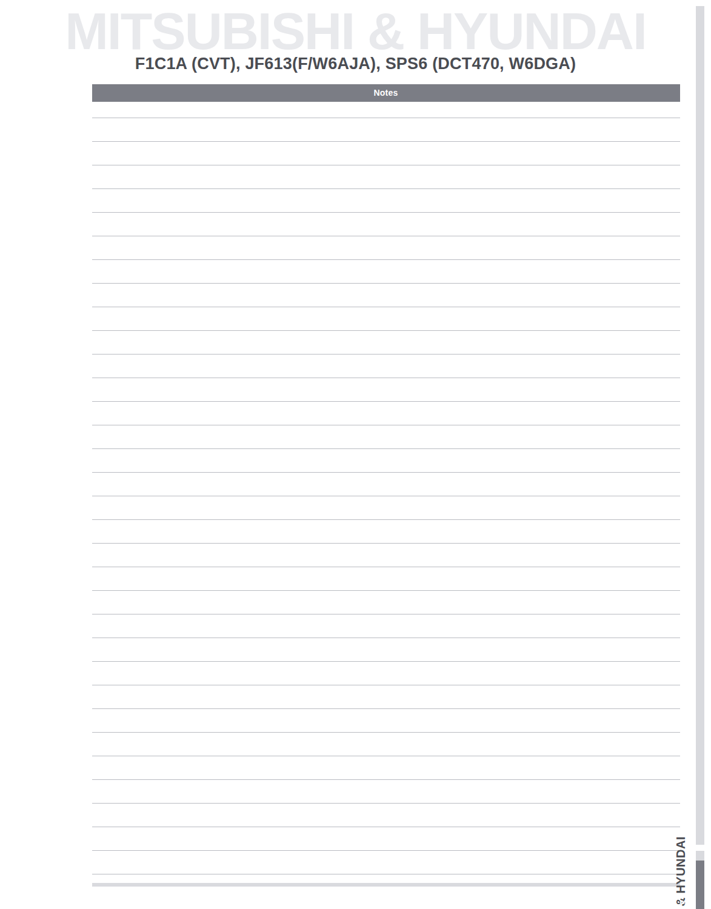MITSUBISHI & HYUNDAI
F1C1A (CVT), JF613(F/W6AJA), SPS6 (DCT470, W6DGA)
Notes
MITSUBISHI & HYUNDAI
731